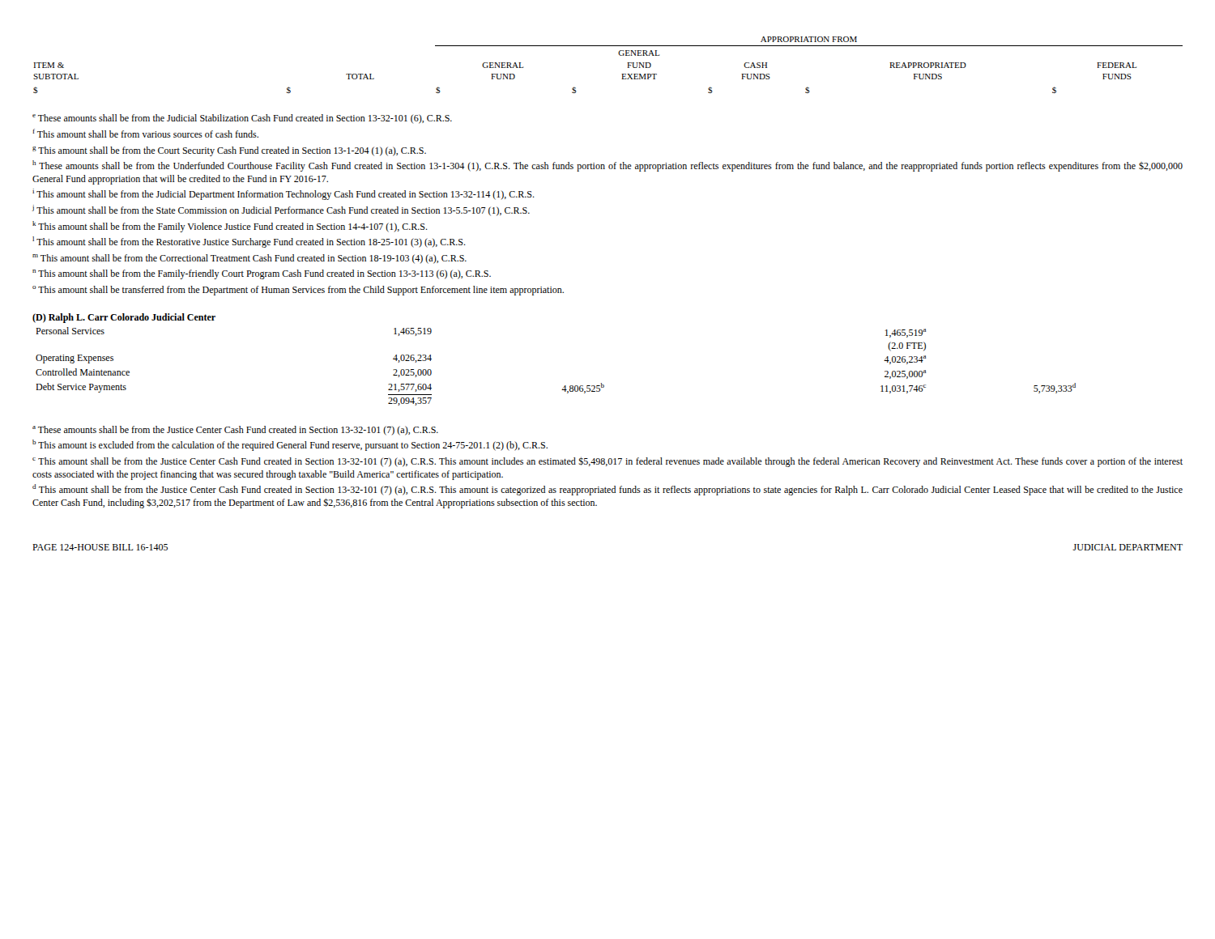| | | APPROPRIATION FROM |
| ITEM & SUBTOTAL | TOTAL | GENERAL FUND | GENERAL FUND EXEMPT | CASH FUNDS | REAPPROPRIATED FUNDS | FEDERAL FUNDS |
| $ | $ | $ | $ | $ | $ | $ |
e These amounts shall be from the Judicial Stabilization Cash Fund created in Section 13-32-101 (6), C.R.S.
f This amount shall be from various sources of cash funds.
g This amount shall be from the Court Security Cash Fund created in Section 13-1-204 (1) (a), C.R.S.
h These amounts shall be from the Underfunded Courthouse Facility Cash Fund created in Section 13-1-304 (1), C.R.S. The cash funds portion of the appropriation reflects expenditures from the fund balance, and the reappropriated funds portion reflects expenditures from the $2,000,000 General Fund appropriation that will be credited to the Fund in FY 2016-17.
i This amount shall be from the Judicial Department Information Technology Cash Fund created in Section 13-32-114 (1), C.R.S.
j This amount shall be from the State Commission on Judicial Performance Cash Fund created in Section 13-5.5-107 (1), C.R.S.
k This amount shall be from the Family Violence Justice Fund created in Section 14-4-107 (1), C.R.S.
l This amount shall be from the Restorative Justice Surcharge Fund created in Section 18-25-101 (3) (a), C.R.S.
m This amount shall be from the Correctional Treatment Cash Fund created in Section 18-19-103 (4) (a), C.R.S.
n This amount shall be from the Family-friendly Court Program Cash Fund created in Section 13-3-113 (6) (a), C.R.S.
o This amount shall be transferred from the Department of Human Services from the Child Support Enforcement line item appropriation.
(D) Ralph L. Carr Colorado Judicial Center
| Personal Services | 1,465,519 | | | 1,465,519 a | | |
| | | | | (2.0 FTE) | | |
| Operating Expenses | 4,026,234 | | | 4,026,234 a | | |
| Controlled Maintenance | 2,025,000 | | | 2,025,000 a | | |
| Debt Service Payments | 21,577,604 | 4,806,525 b | | 11,031,746 c | 5,739,333 d | |
| | 29,094,357 | | | | | |
a These amounts shall be from the Justice Center Cash Fund created in Section 13-32-101 (7) (a), C.R.S.
b This amount is excluded from the calculation of the required General Fund reserve, pursuant to Section 24-75-201.1 (2) (b), C.R.S.
c This amount shall be from the Justice Center Cash Fund created in Section 13-32-101 (7) (a), C.R.S. This amount includes an estimated $5,498,017 in federal revenues made available through the federal American Recovery and Reinvestment Act. These funds cover a portion of the interest costs associated with the project financing that was secured through taxable "Build America" certificates of participation.
d This amount shall be from the Justice Center Cash Fund created in Section 13-32-101 (7) (a), C.R.S. This amount is categorized as reappropriated funds as it reflects appropriations to state agencies for Ralph L. Carr Colorado Judicial Center Leased Space that will be credited to the Justice Center Cash Fund, including $3,202,517 from the Department of Law and $2,536,816 from the Central Appropriations subsection of this section.
PAGE 124-HOUSE BILL 16-1405 JUDICIAL DEPARTMENT